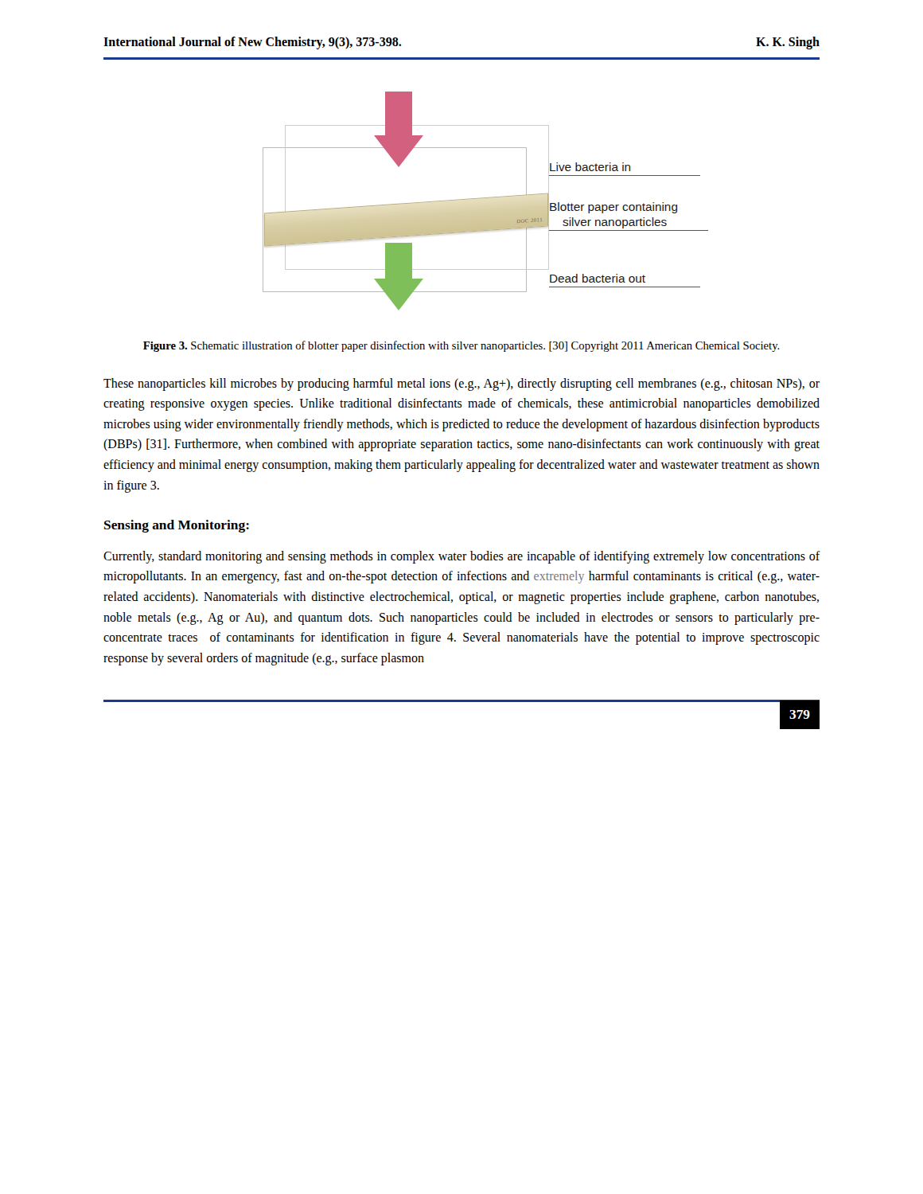International Journal of New Chemistry, 9(3), 373-398. K. K. Singh
DOC 2011
Live bacteria in
Blotter paper containing
silver nanoparticles
Dead bacteria out
Figure 3. Schematic illustration of blotter paper disinfection with silver nanoparticles. [30] Copyright 2011 American Chemical Society.
These nanoparticles kill microbes by producing harmful metal ions (e.g., Ag+), directly disrupting cell membranes (e.g., chitosan NPs), or creating responsive oxygen species. Unlike traditional disinfectants made of chemicals, these antimicrobial nanoparticles demobilized microbes using wider environmentally friendly methods, which is predicted to reduce the development of hazardous disinfection byproducts (DBPs) [31]. Furthermore, when combined with appropriate separation tactics, some nano-disinfectants can work continuously with great efficiency and minimal energy consumption, making them particularly appealing for decentralized water and wastewater treatment as shown in figure 3.
Sensing and Monitoring:
Currently, standard monitoring and sensing methods in complex water bodies are incapable of identifying extremely low concentrations of micropollutants. In an emergency, fast and on-the-spot detection of infections and extremely harmful contaminants is critical (e.g., water-related accidents). Nanomaterials with distinctive electrochemical, optical, or magnetic properties include graphene, carbon nanotubes, noble metals (e.g., Ag or Au), and quantum dots. Such nanoparticles could be included in electrodes or sensors to particularly pre-concentrate traces of contaminants for identification in figure 4. Several nanomaterials have the potential to improve spectroscopic response by several orders of magnitude (e.g., surface plasmon
379